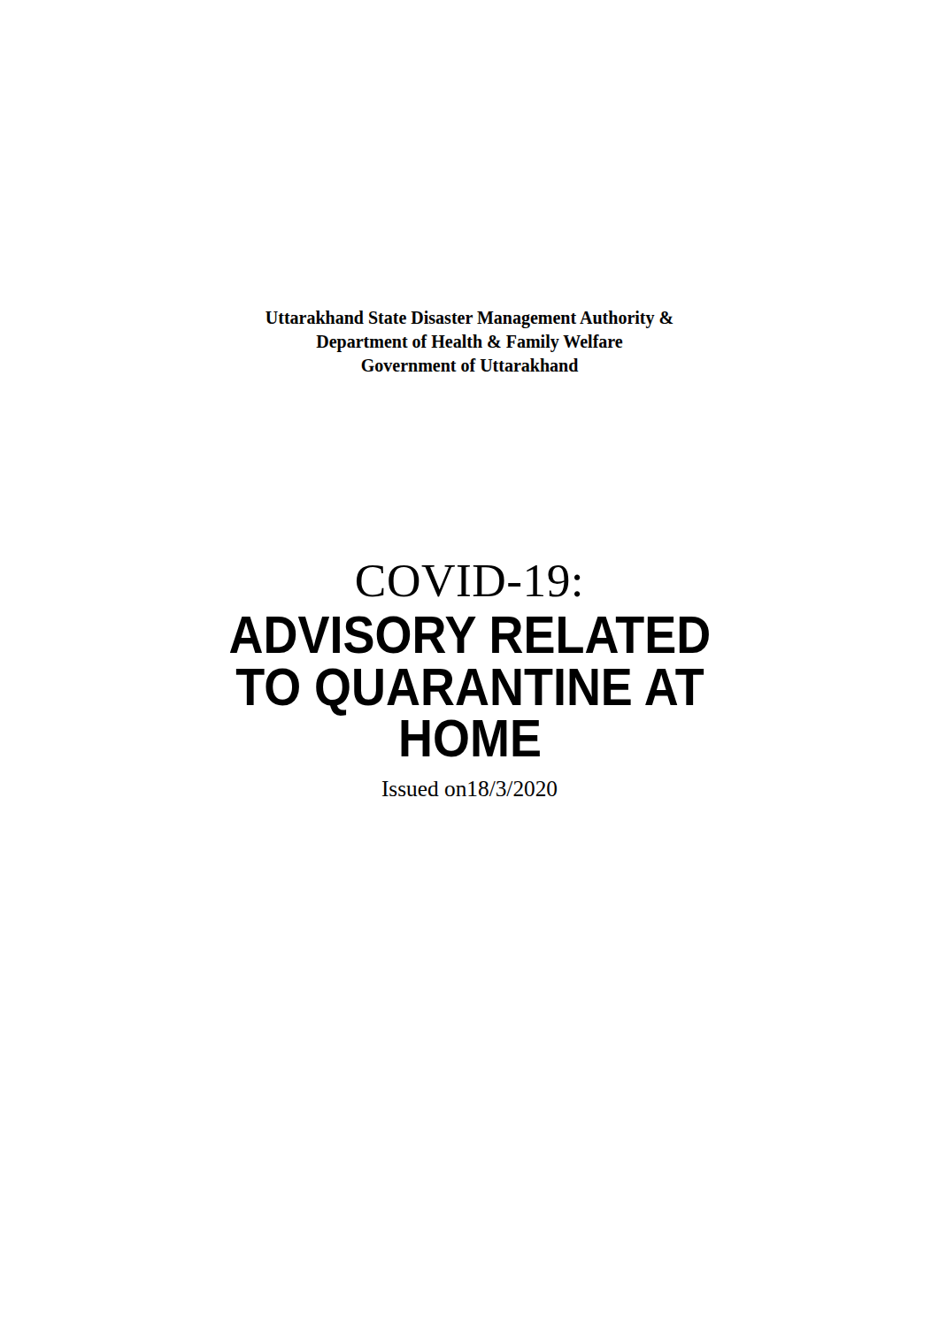Uttarakhand State Disaster Management Authority &
Department of Health & Family Welfare
Government of Uttarakhand
COVID-19:
ADVISORY RELATED TO QUARANTINE AT HOME
Issued on18/3/2020